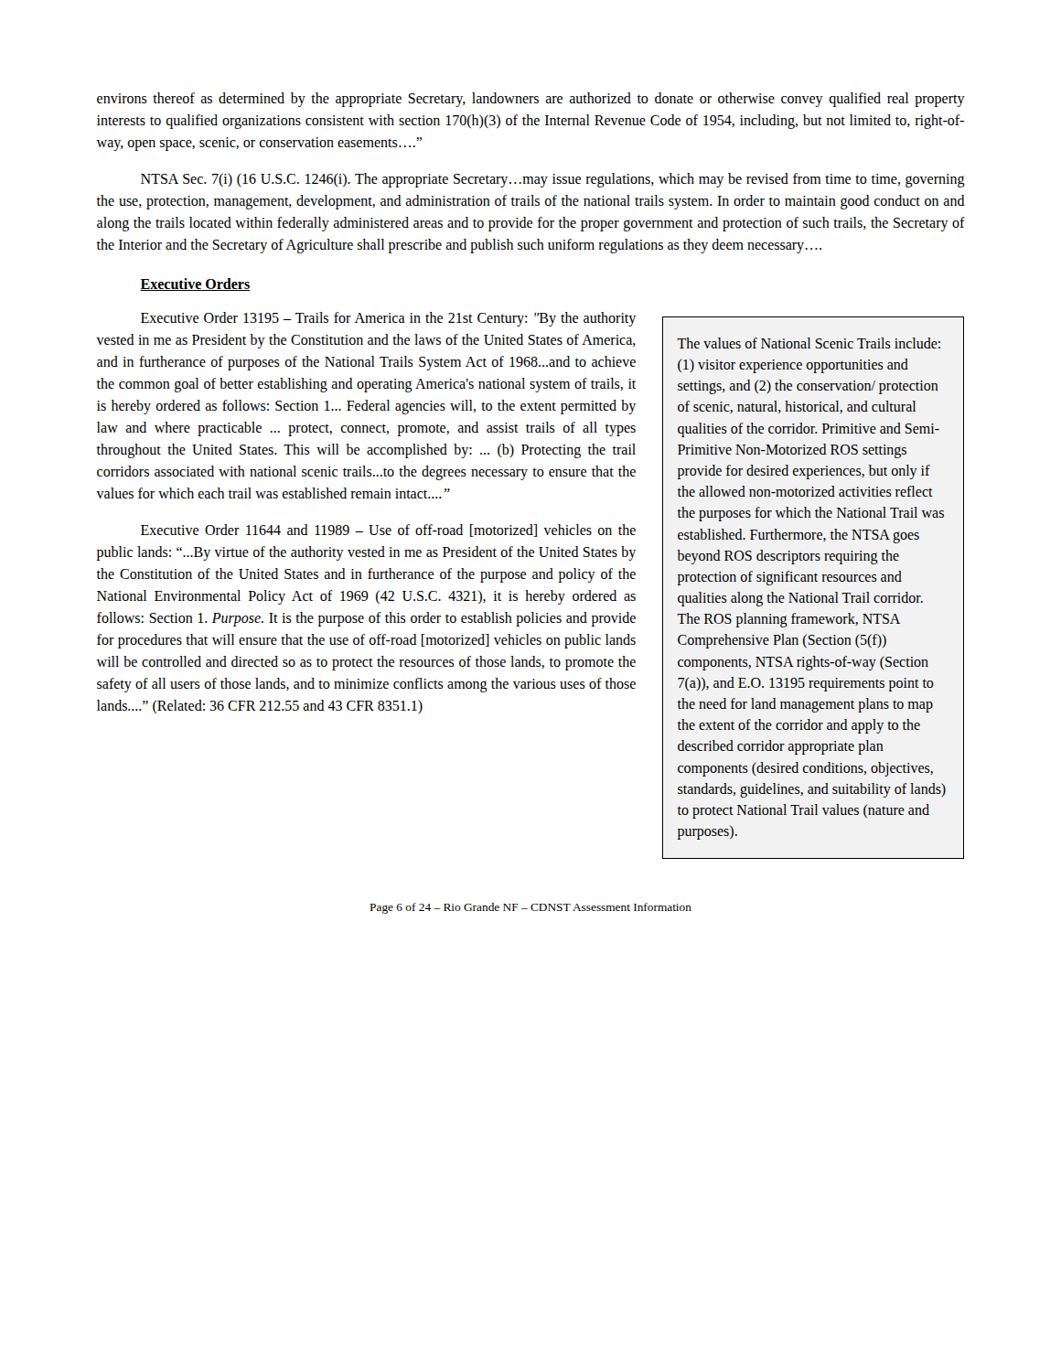environs thereof as determined by the appropriate Secretary, landowners are authorized to donate or otherwise convey qualified real property interests to qualified organizations consistent with section 170(h)(3) of the Internal Revenue Code of 1954, including, but not limited to, right-of-way, open space, scenic, or conservation easements….”
NTSA Sec. 7(i) (16 U.S.C. 1246(i). The appropriate Secretary…may issue regulations, which may be revised from time to time, governing the use, protection, management, development, and administration of trails of the national trails system. In order to maintain good conduct on and along the trails located within federally administered areas and to provide for the proper government and protection of such trails, the Secretary of the Interior and the Secretary of Agriculture shall prescribe and publish such uniform regulations as they deem necessary….
Executive Orders
The values of National Scenic Trails include: (1) visitor experience opportunities and settings, and (2) the conservation/ protection of scenic, natural, historical, and cultural qualities of the corridor. Primitive and Semi-Primitive Non-Motorized ROS settings provide for desired experiences, but only if the allowed non-motorized activities reflect the purposes for which the National Trail was established. Furthermore, the NTSA goes beyond ROS descriptors requiring the protection of significant resources and qualities along the National Trail corridor. The ROS planning framework, NTSA Comprehensive Plan (Section (5(f)) components, NTSA rights-of-way (Section 7(a)), and E.O. 13195 requirements point to the need for land management plans to map the extent of the corridor and apply to the described corridor appropriate plan components (desired conditions, objectives, standards, guidelines, and suitability of lands) to protect National Trail values (nature and purposes).
Executive Order 13195 – Trails for America in the 21st Century: "By the authority vested in me as President by the Constitution and the laws of the United States of America, and in furtherance of purposes of the National Trails System Act of 1968...and to achieve the common goal of better establishing and operating America's national system of trails, it is hereby ordered as follows: Section 1... Federal agencies will, to the extent permitted by law and where practicable ... protect, connect, promote, and assist trails of all types throughout the United States. This will be accomplished by: ... (b) Protecting the trail corridors associated with national scenic trails...to the degrees necessary to ensure that the values for which each trail was established remain intact....”
Executive Order 11644 and 11989 – Use of off-road [motorized] vehicles on the public lands: “...By virtue of the authority vested in me as President of the United States by the Constitution of the United States and in furtherance of the purpose and policy of the National Environmental Policy Act of 1969 (42 U.S.C. 4321), it is hereby ordered as follows: Section 1. Purpose. It is the purpose of this order to establish policies and provide for procedures that will ensure that the use of off-road [motorized] vehicles on public lands will be controlled and directed so as to protect the resources of those lands, to promote the safety of all users of those lands, and to minimize conflicts among the various uses of those lands....” (Related: 36 CFR 212.55 and 43 CFR 8351.1)
Page 6 of 24 – Rio Grande NF – CDNST Assessment Information